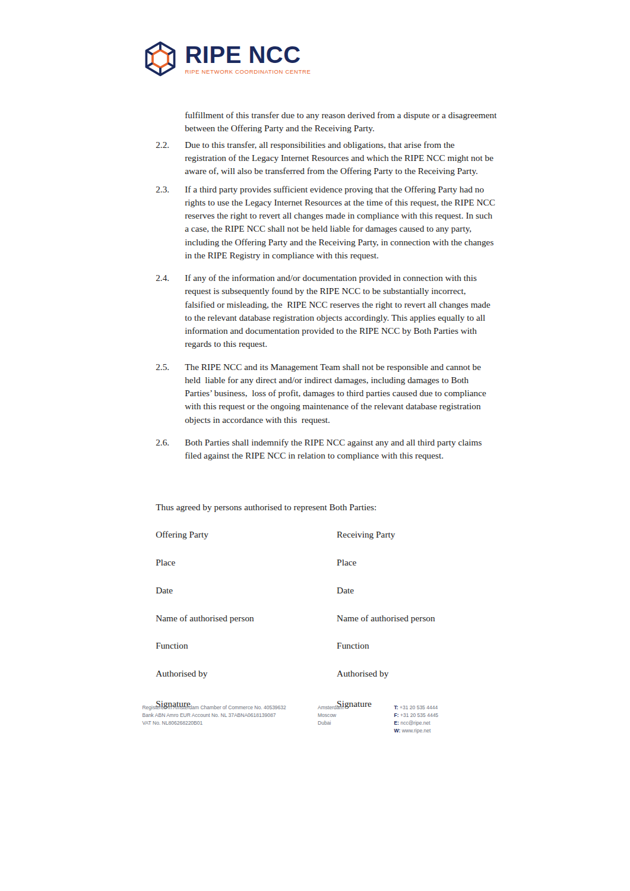RIPE NCC RIPE Network Coordination Centre
fulfillment of this transfer due to any reason derived from a dispute or a disagreement between the Offering Party and the Receiving Party.
2.2. Due to this transfer, all responsibilities and obligations, that arise from the registration of the Legacy Internet Resources and which the RIPE NCC might not be aware of, will also be transferred from the Offering Party to the Receiving Party.
2.3. If a third party provides sufficient evidence proving that the Offering Party had no rights to use the Legacy Internet Resources at the time of this request, the RIPE NCC reserves the right to revert all changes made in compliance with this request. In such a case, the RIPE NCC shall not be held liable for damages caused to any party, including the Offering Party and the Receiving Party, in connection with the changes in the RIPE Registry in compliance with this request.
2.4. If any of the information and/or documentation provided in connection with this request is subsequently found by the RIPE NCC to be substantially incorrect, falsified or misleading, the RIPE NCC reserves the right to revert all changes made to the relevant database registration objects accordingly. This applies equally to all information and documentation provided to the RIPE NCC by Both Parties with regards to this request.
2.5. The RIPE NCC and its Management Team shall not be responsible and cannot be held liable for any direct and/or indirect damages, including damages to Both Parties’ business, loss of profit, damages to third parties caused due to compliance with this request or the ongoing maintenance of the relevant database registration objects in accordance with this request.
2.6. Both Parties shall indemnify the RIPE NCC against any and all third party claims filed against the RIPE NCC in relation to compliance with this request.
Thus agreed by persons authorised to represent Both Parties:
| Offering Party Place Date Name of authorised person Function Authorised by Signature | Receiving Party Place Date Name of authorised person Function Authorised by Signature |
Registered in Amsterdam Chamber of Commerce No. 40539632
Bank ABN Amro EUR Account No. NL 37ABNA0618139087
VAT No. NL806268220B01
Amsterdam
Moscow
Dubai
T: +31 20 535 4444
F: +31 20 535 4445
E: ncc@ripe.net
W: www.ripe.net